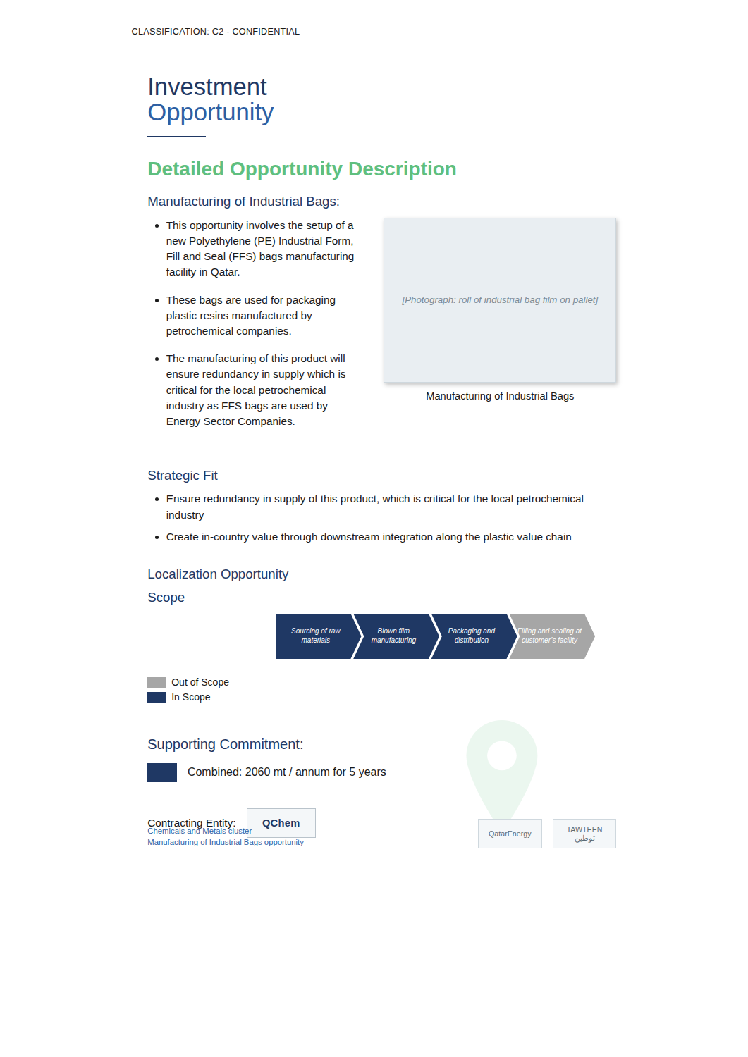CLASSIFICATION: C2 - CONFIDENTIAL
Investment
Opportunity
Detailed Opportunity Description
Manufacturing of Industrial Bags:
This opportunity involves the setup of a new Polyethylene (PE) Industrial Form, Fill and Seal (FFS) bags manufacturing facility in Qatar.
These bags are used for packaging plastic resins manufactured by petrochemical companies.
The manufacturing of this product will ensure redundancy in supply which is critical for the local petrochemical industry as FFS bags are used by Energy Sector Companies.
[Photograph: roll of industrial bag film on pallet]
Manufacturing of Industrial Bags
Strategic Fit
Ensure redundancy in supply of this product, which is critical for the local petrochemical industry
Create in-country value through downstream integration along the plastic value chain
Localization Opportunity
Scope
Sourcing of raw materials
Blown film manufacturing
Packaging and distribution
Filling and sealing at customer’s facility
Out of Scope
In Scope
Supporting Commitment:
Combined: 2060 mt / annum for 5 years
Contracting Entity: QChem
Chemicals and Metals cluster -
Manufacturing of Industrial Bags opportunity
QatarEnergy
TAWTEEN
توطين